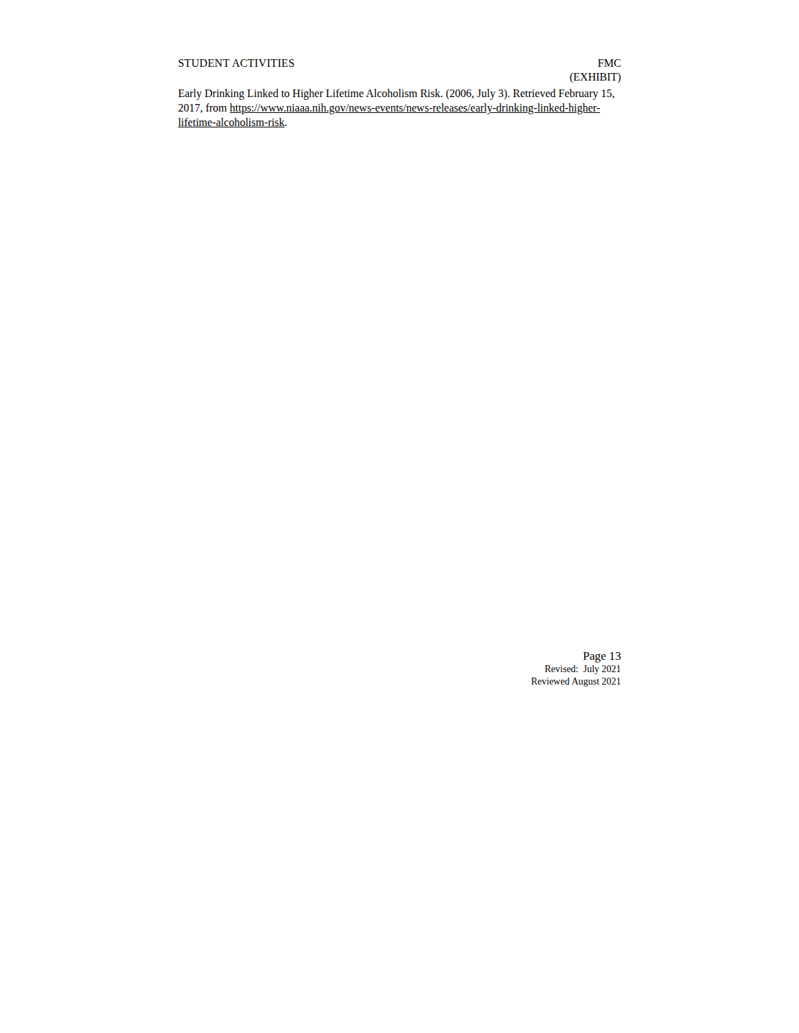STUDENT ACTIVITIES
FMC
(EXHIBIT)
Early Drinking Linked to Higher Lifetime Alcoholism Risk. (2006, July 3). Retrieved February 15, 2017, from https://www.niaaa.nih.gov/news-events/news-releases/early-drinking-linked-higher-lifetime-alcoholism-risk.
Page 13
Revised: July 2021
Reviewed August 2021